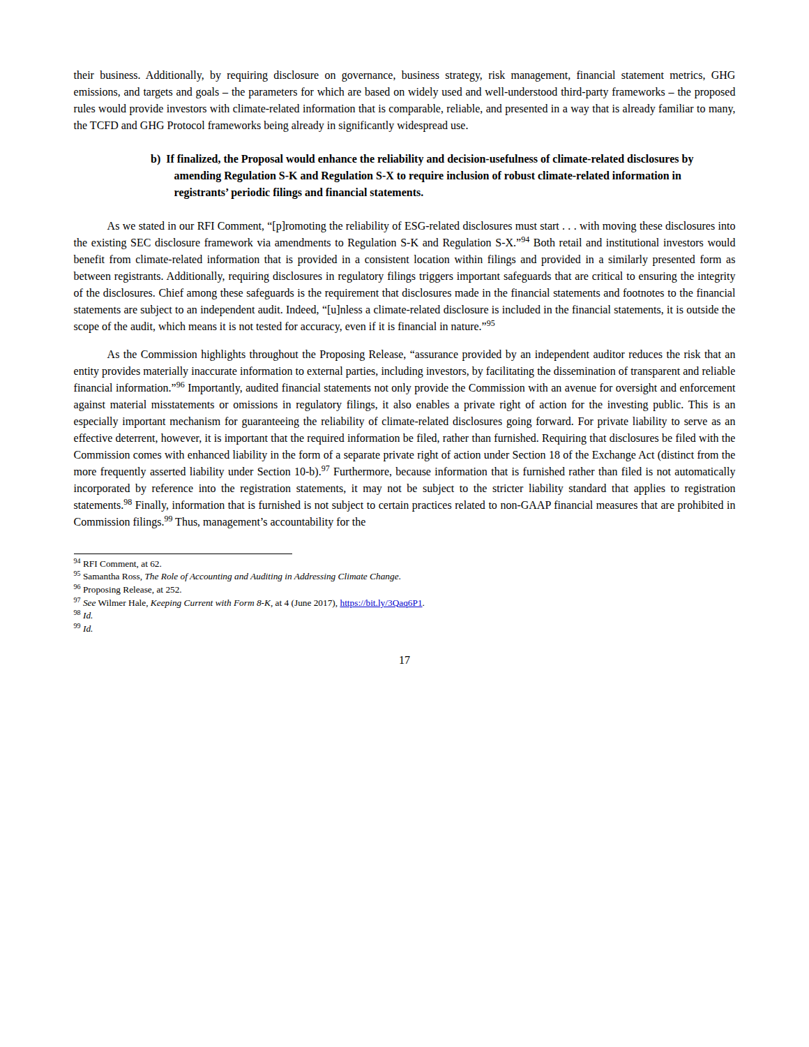their business. Additionally, by requiring disclosure on governance, business strategy, risk management, financial statement metrics, GHG emissions, and targets and goals – the parameters for which are based on widely used and well-understood third-party frameworks – the proposed rules would provide investors with climate-related information that is comparable, reliable, and presented in a way that is already familiar to many, the TCFD and GHG Protocol frameworks being already in significantly widespread use.
b) If finalized, the Proposal would enhance the reliability and decision-usefulness of climate-related disclosures by amending Regulation S-K and Regulation S-X to require inclusion of robust climate-related information in registrants’ periodic filings and financial statements.
As we stated in our RFI Comment, “[p]romoting the reliability of ESG-related disclosures must start . . . with moving these disclosures into the existing SEC disclosure framework via amendments to Regulation S-K and Regulation S-X.”94 Both retail and institutional investors would benefit from climate-related information that is provided in a consistent location within filings and provided in a similarly presented form as between registrants. Additionally, requiring disclosures in regulatory filings triggers important safeguards that are critical to ensuring the integrity of the disclosures. Chief among these safeguards is the requirement that disclosures made in the financial statements and footnotes to the financial statements are subject to an independent audit. Indeed, “[u]nless a climate-related disclosure is included in the financial statements, it is outside the scope of the audit, which means it is not tested for accuracy, even if it is financial in nature.”95
As the Commission highlights throughout the Proposing Release, “assurance provided by an independent auditor reduces the risk that an entity provides materially inaccurate information to external parties, including investors, by facilitating the dissemination of transparent and reliable financial information.”96 Importantly, audited financial statements not only provide the Commission with an avenue for oversight and enforcement against material misstatements or omissions in regulatory filings, it also enables a private right of action for the investing public. This is an especially important mechanism for guaranteeing the reliability of climate-related disclosures going forward. For private liability to serve as an effective deterrent, however, it is important that the required information be filed, rather than furnished. Requiring that disclosures be filed with the Commission comes with enhanced liability in the form of a separate private right of action under Section 18 of the Exchange Act (distinct from the more frequently asserted liability under Section 10-b).97 Furthermore, because information that is furnished rather than filed is not automatically incorporated by reference into the registration statements, it may not be subject to the stricter liability standard that applies to registration statements.98 Finally, information that is furnished is not subject to certain practices related to non-GAAP financial measures that are prohibited in Commission filings.99 Thus, management’s accountability for the
94 RFI Comment, at 62.
95 Samantha Ross, The Role of Accounting and Auditing in Addressing Climate Change.
96 Proposing Release, at 252.
97 See Wilmer Hale, Keeping Current with Form 8-K, at 4 (June 2017), https://bit.ly/3Qaq6P1.
98 Id.
99 Id.
17